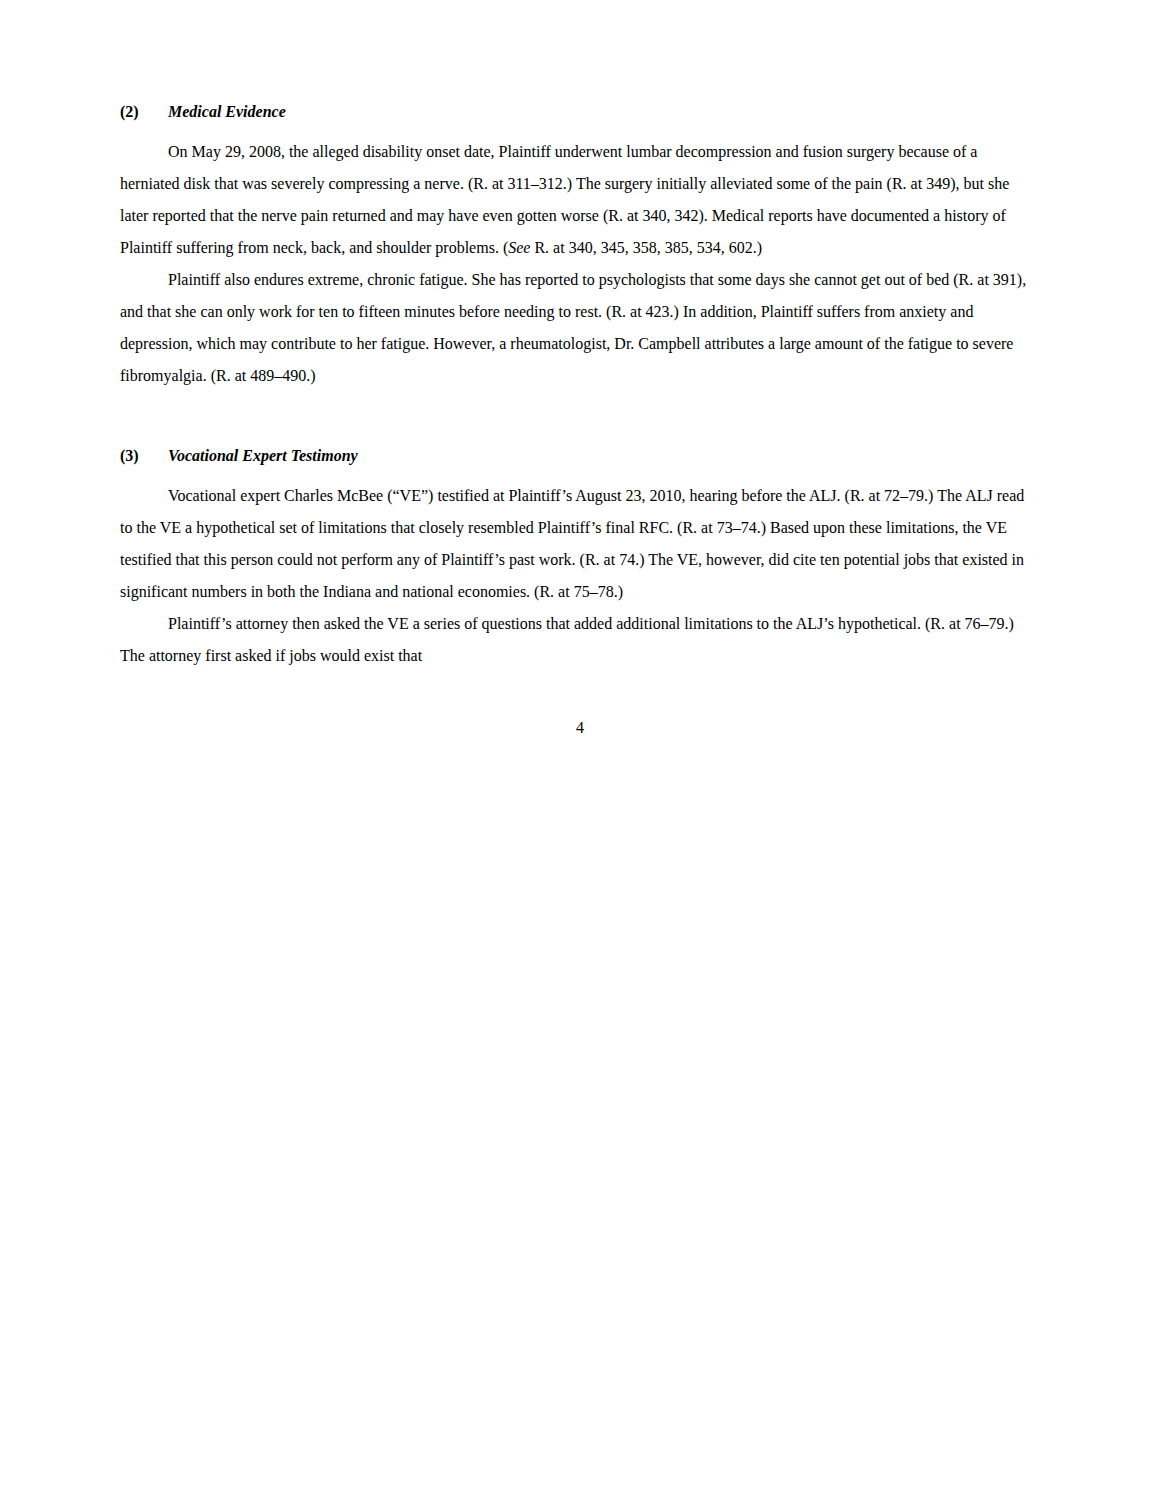(2) Medical Evidence
On May 29, 2008, the alleged disability onset date, Plaintiff underwent lumbar decompression and fusion surgery because of a herniated disk that was severely compressing a nerve. (R. at 311–312.) The surgery initially alleviated some of the pain (R. at 349), but she later reported that the nerve pain returned and may have even gotten worse (R. at 340, 342). Medical reports have documented a history of Plaintiff suffering from neck, back, and shoulder problems. (See R. at 340, 345, 358, 385, 534, 602.)
Plaintiff also endures extreme, chronic fatigue. She has reported to psychologists that some days she cannot get out of bed (R. at 391), and that she can only work for ten to fifteen minutes before needing to rest. (R. at 423.) In addition, Plaintiff suffers from anxiety and depression, which may contribute to her fatigue. However, a rheumatologist, Dr. Campbell attributes a large amount of the fatigue to severe fibromyalgia. (R. at 489–490.)
(3) Vocational Expert Testimony
Vocational expert Charles McBee (“VE”) testified at Plaintiff’s August 23, 2010, hearing before the ALJ. (R. at 72–79.) The ALJ read to the VE a hypothetical set of limitations that closely resembled Plaintiff’s final RFC. (R. at 73–74.) Based upon these limitations, the VE testified that this person could not perform any of Plaintiff’s past work. (R. at 74.) The VE, however, did cite ten potential jobs that existed in significant numbers in both the Indiana and national economies. (R. at 75–78.)
Plaintiff’s attorney then asked the VE a series of questions that added additional limitations to the ALJ’s hypothetical. (R. at 76–79.) The attorney first asked if jobs would exist that
4